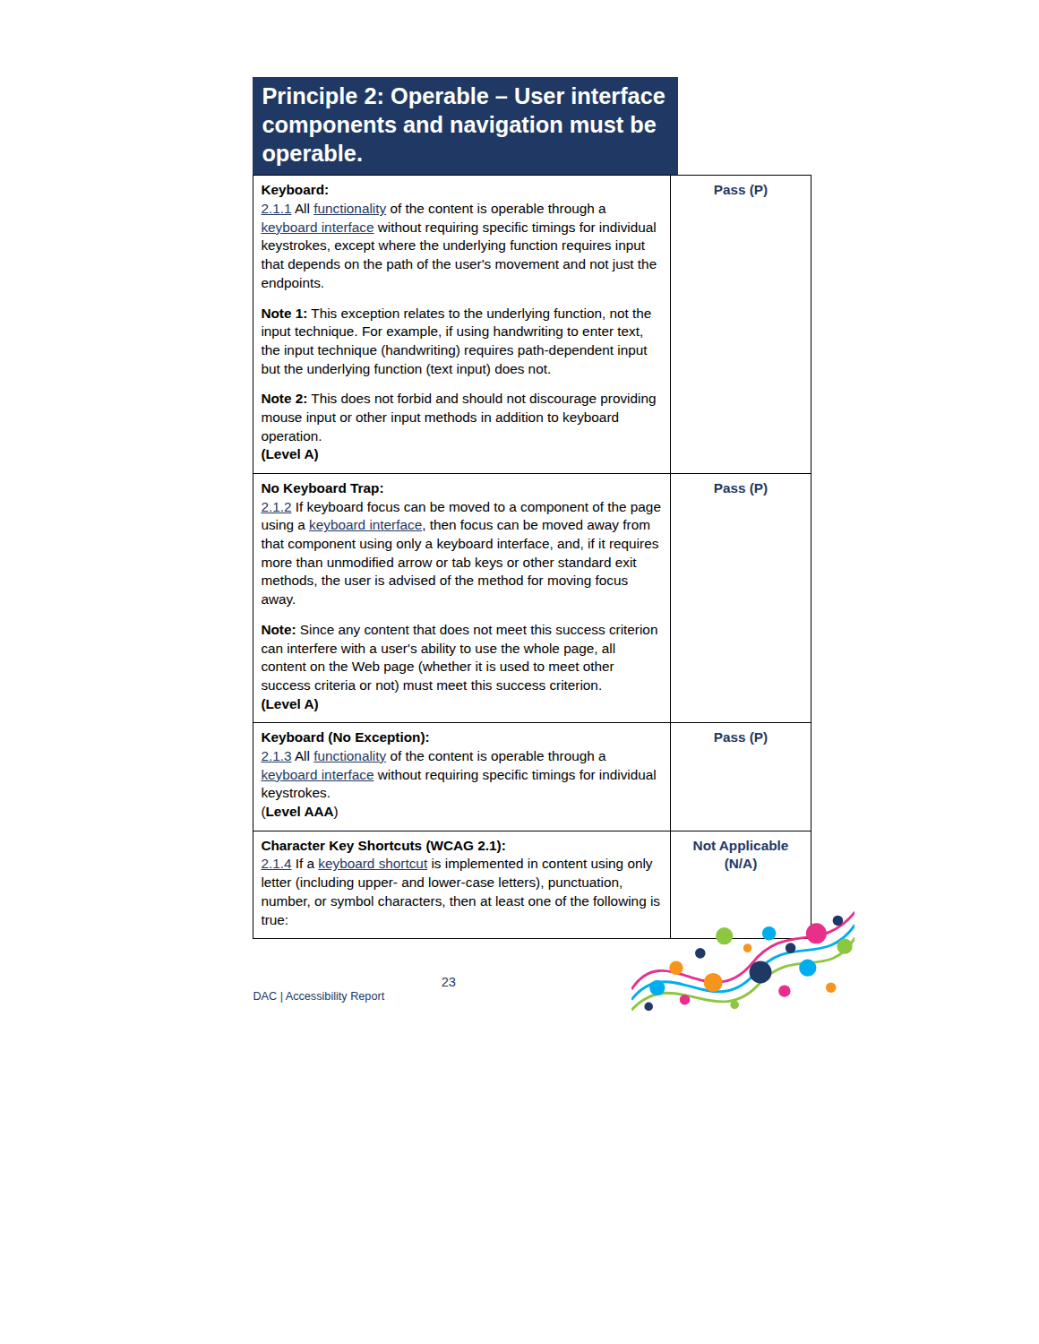Principle 2: Operable – User interface components and navigation must be operable.
| Keyboard: 2.1.1 All functionality of the content is operable through a keyboard interface without requiring specific timings for individual keystrokes, except where the underlying function requires input that depends on the path of the user's movement and not just the endpoints. Note 1: This exception relates to the underlying function, not the input technique. For example, if using handwriting to enter text, the input technique (handwriting) requires path-dependent input but the underlying function (text input) does not. Note 2: This does not forbid and should not discourage providing mouse input or other input methods in addition to keyboard operation. (Level A) | Pass (P) |
| No Keyboard Trap: 2.1.2 If keyboard focus can be moved to a component of the page using a keyboard interface , then focus can be moved away from that component using only a keyboard interface, and, if it requires more than unmodified arrow or tab keys or other standard exit methods, the user is advised of the method for moving focus away. Note: Since any content that does not meet this success criterion can interfere with a user's ability to use the whole page, all content on the Web page (whether it is used to meet other success criteria or not) must meet this success criterion. (Level A) | Pass (P) |
| Keyboard (No Exception): 2.1.3 All functionality of the content is operable through a keyboard interface without requiring specific timings for individual keystrokes. ( Level AAA ) | Pass (P) |
| Character Key Shortcuts (WCAG 2.1): 2.1.4 If a keyboard shortcut is implemented in content using only letter (including upper- and lower-case letters), punctuation, number, or symbol characters, then at least one of the following is true: | Not Applicable (N/A) |
23
DAC | Accessibility Report